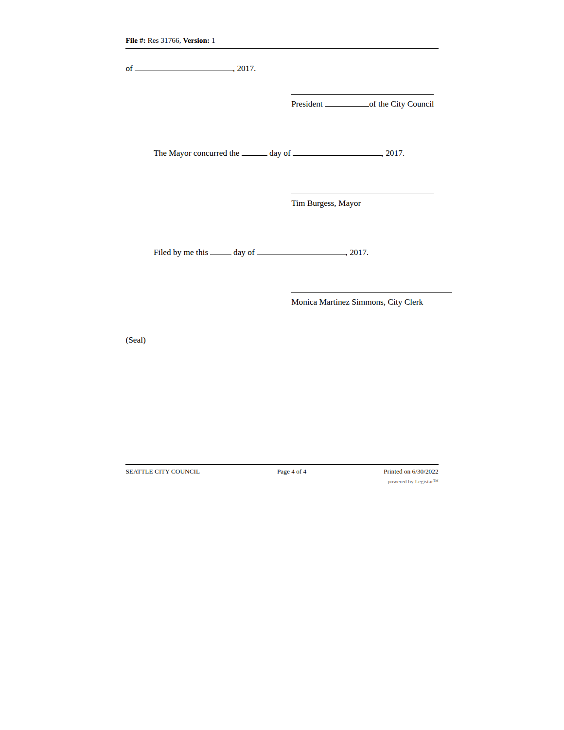File #: Res 31766, Version: 1
of , 2017.
President of the City Council
The Mayor concurred the day of , 2017.
Tim Burgess, Mayor
Filed by me this day of , 2017.
Monica Martinez Simmons, City Clerk
(Seal)
SEATTLE CITY COUNCIL
Page 4 of 4
Printed on 6/30/2022 powered by Legistar™